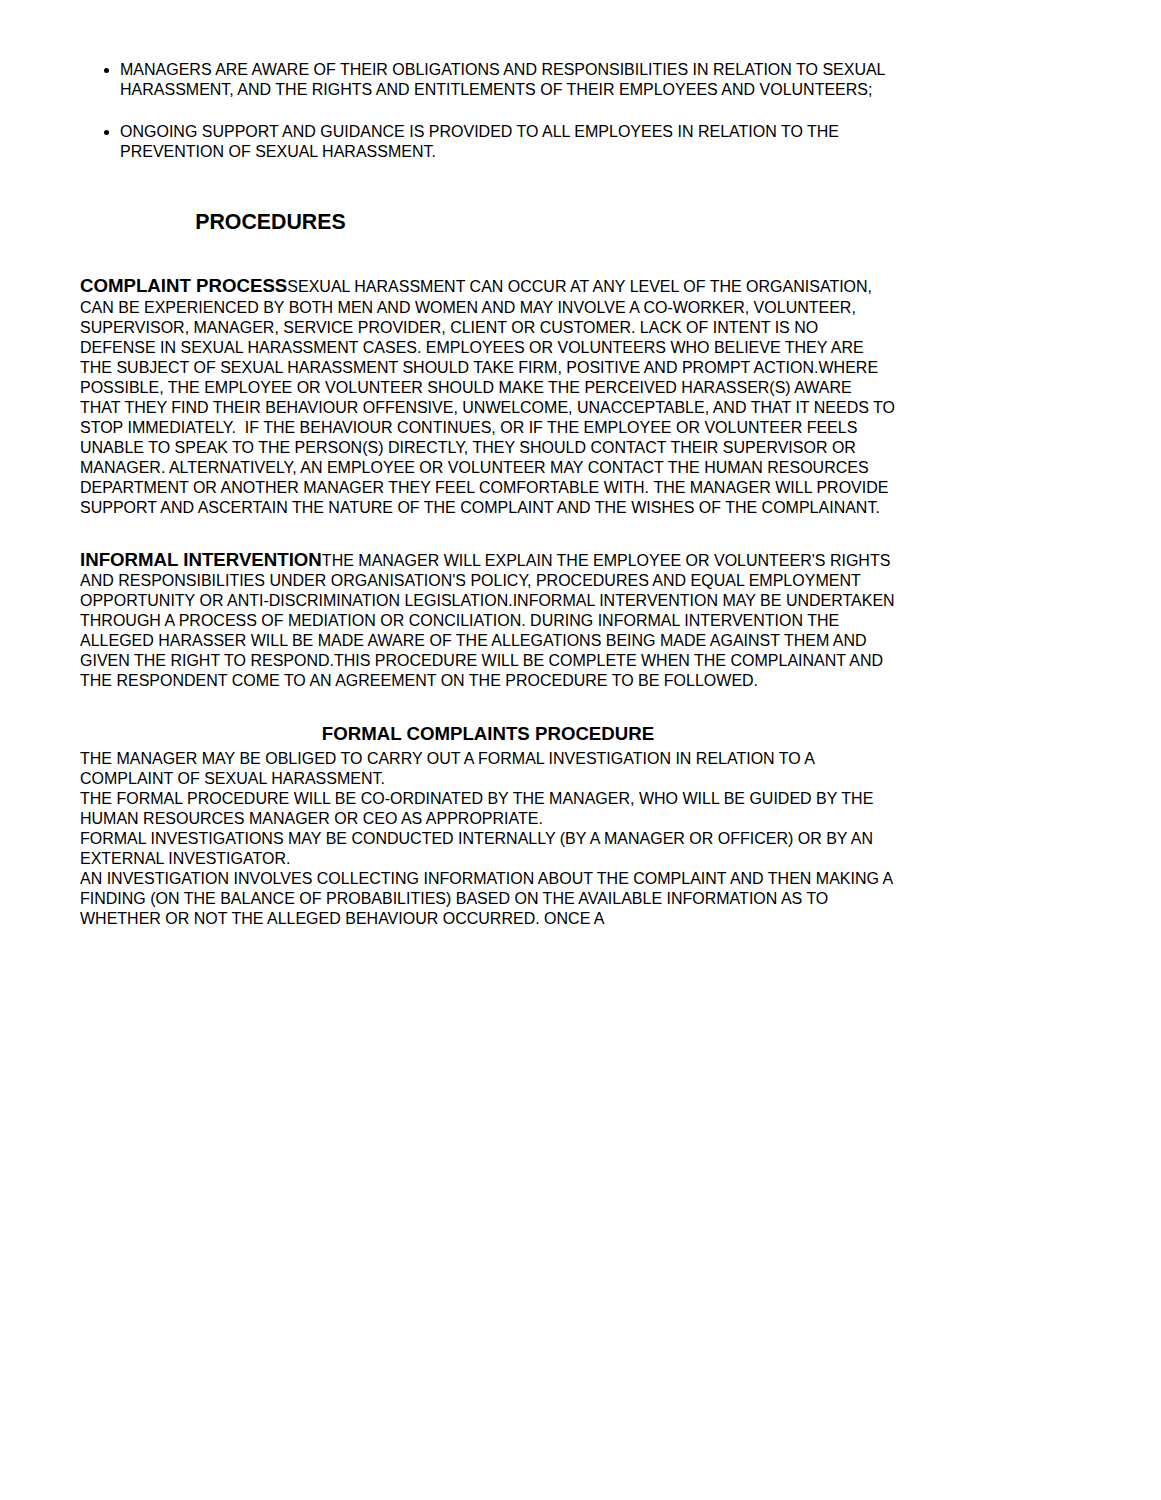Managers are aware of their obligations and responsibilities in relation to sexual harassment, and the rights and entitlements of their employees and volunteers;
Ongoing support and guidance is provided to all employees in relation to the prevention of sexual harassment.
Procedures
Complaint Process
Sexual harassment can occur at any level of the organisation, can be experienced by both men and women and may involve a co-worker, volunteer, supervisor, manager, service provider, client or customer. Lack of intent is no defense in sexual harassment cases. Employees or volunteers who believe they are the subject of sexual harassment should take firm, positive and prompt action.Where possible, the employee or volunteer should make the perceived harasser(s) aware that they find their behaviour offensive, unwelcome, unacceptable, and that it needs to stop immediately. If the behaviour continues, or if the employee or volunteer feels unable to speak to the person(s) directly, they should contact their supervisor or manager. Alternatively, an employee or volunteer may contact the Human Resources Department or another manager they feel comfortable with. The manager will provide support and ascertain the nature of the complaint and the wishes of the complainant.
Informal Intervention
The manager will explain the employee or volunteer's rights and responsibilities under organisation's policy, procedures and equal employment opportunity or anti-discrimination legislation.Informal intervention may be undertaken through a process of mediation or conciliation. During informal intervention the alleged harasser will be made aware of the allegations being made against them and given the right to respond.This procedure will be complete when the complainant and the respondent come to an agreement on the procedure to be followed.
Formal Complaints Procedure
The manager may be obliged to carry out a formal investigation in relation to a complaint of sexual harassment.
The formal procedure will be co-ordinated by the manager, who will be guided by the Human Resources Manager or CEO as appropriate.
Formal investigations may be conducted internally (by a manager or officer) or by an external investigator.
An investigation involves collecting information about the complaint and then making a finding (on the balance of probabilities) based on the available information as to whether or not the alleged behaviour occurred. Once a